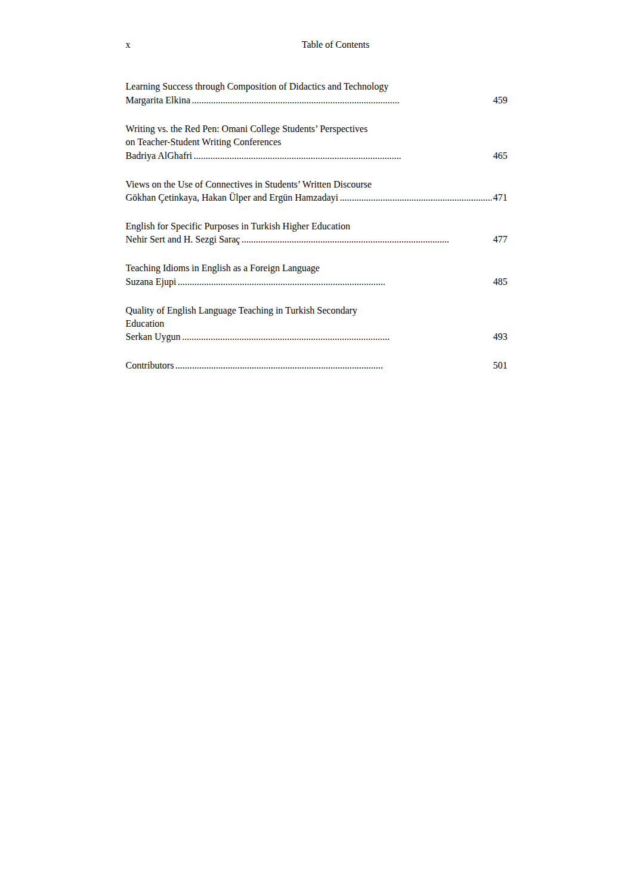x Table of Contents
Learning Success through Composition of Didactics and Technology Margarita Elkina ....................................................................................... 459
Writing vs. the Red Pen: Omani College Students’ Perspectives on Teacher-Student Writing Conferences Badriya AlGhafri ....................................................................................... 465
Views on the Use of Connectives in Students’ Written Discourse Gökhan Çetinkaya, Hakan Ülper and Ergün Hamzadayi ....................................................................................... 471
English for Specific Purposes in Turkish Higher Education Nehir Sert and H. Sezgi Saraç ....................................................................................... 477
Teaching Idioms in English as a Foreign Language Suzana Ejupi ....................................................................................... 485
Quality of English Language Teaching in Turkish Secondary Education Serkan Uygun ....................................................................................... 493
Contributors ....................................................................................... 501